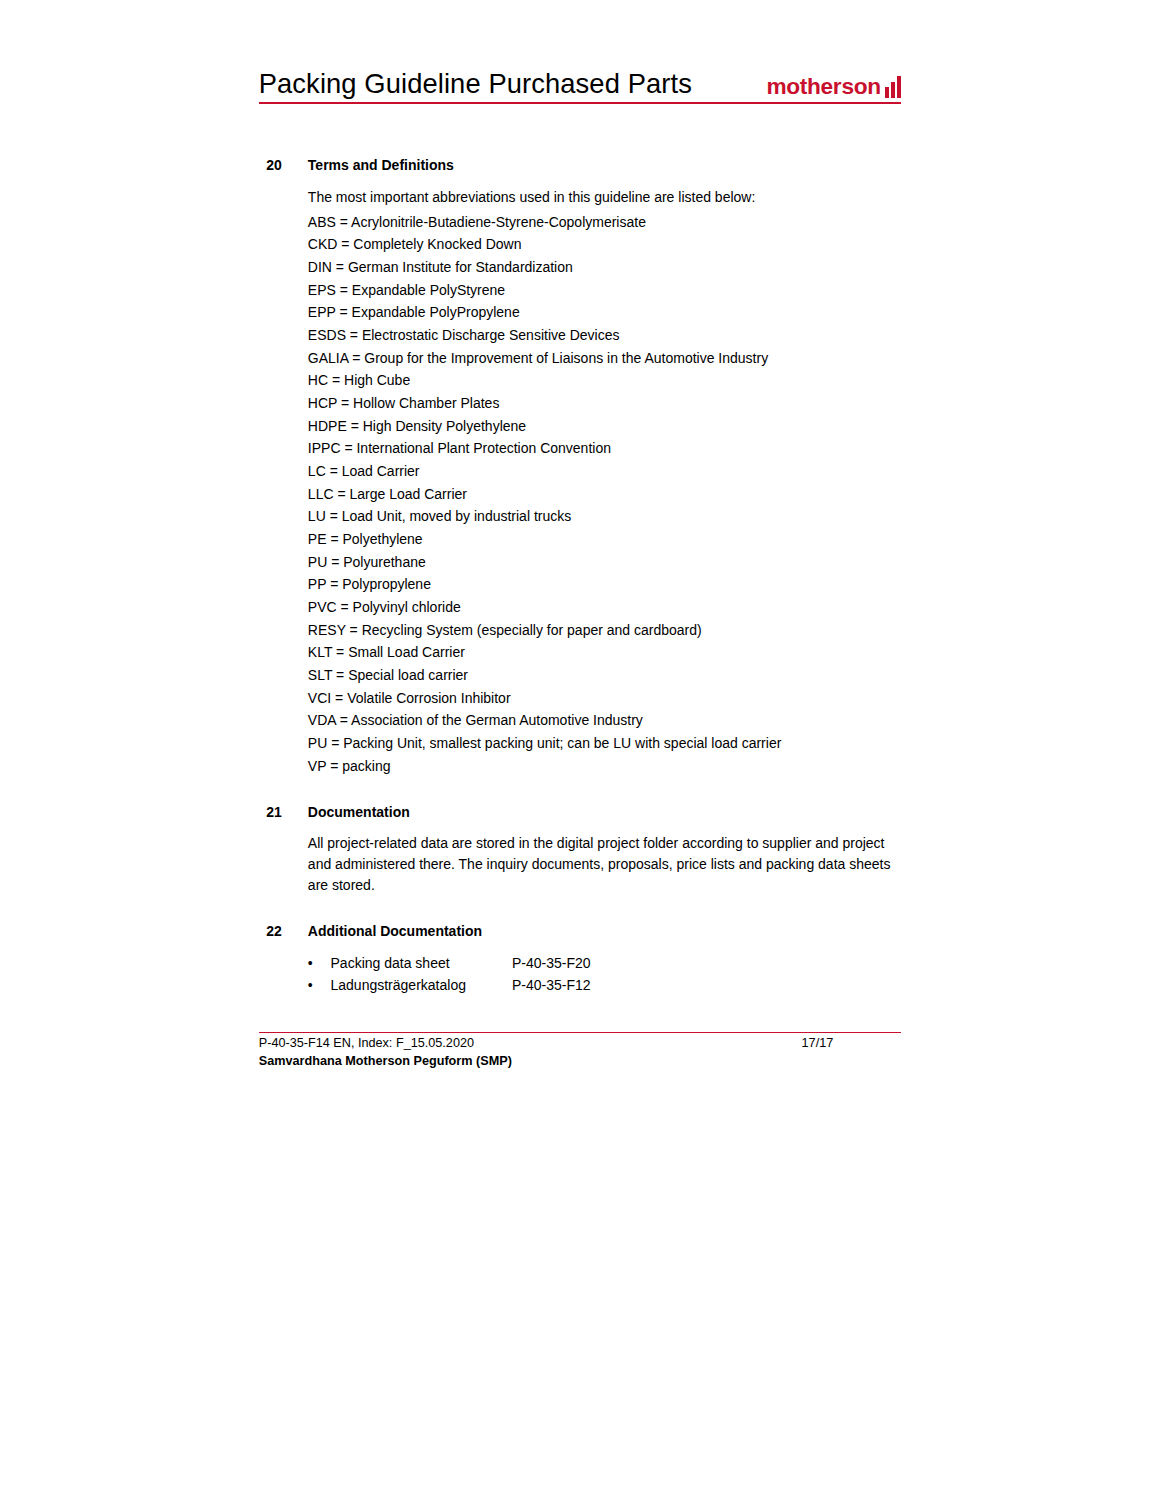Packing Guideline Purchased Parts
motherson
20 Terms and Definitions
The most important abbreviations used in this guideline are listed below:
ABS = Acrylonitrile-Butadiene-Styrene-Copolymerisate
CKD = Completely Knocked Down
DIN = German Institute for Standardization
EPS = Expandable PolyStyrene
EPP = Expandable PolyPropylene
ESDS = Electrostatic Discharge Sensitive Devices
GALIA = Group for the Improvement of Liaisons in the Automotive Industry
HC = High Cube
HCP = Hollow Chamber Plates
HDPE = High Density Polyethylene
IPPC = International Plant Protection Convention
LC = Load Carrier
LLC = Large Load Carrier
LU = Load Unit, moved by industrial trucks
PE = Polyethylene
PU = Polyurethane
PP = Polypropylene
PVC = Polyvinyl chloride
RESY = Recycling System (especially for paper and cardboard)
KLT = Small Load Carrier
SLT = Special load carrier
VCI = Volatile Corrosion Inhibitor
VDA = Association of the German Automotive Industry
PU = Packing Unit, smallest packing unit; can be LU with special load carrier
VP = packing
21 Documentation
All project-related data are stored in the digital project folder according to supplier and project and administered there. The inquiry documents, proposals, price lists and packing data sheets are stored.
22 Additional Documentation
•Packing data sheet P-40-35-F20
•Ladungsträgerkatalog P-40-35-F12
P-40-35-F14 EN, Index: F_15.05.2020
17/17
Samvardhana Motherson Peguform (SMP)